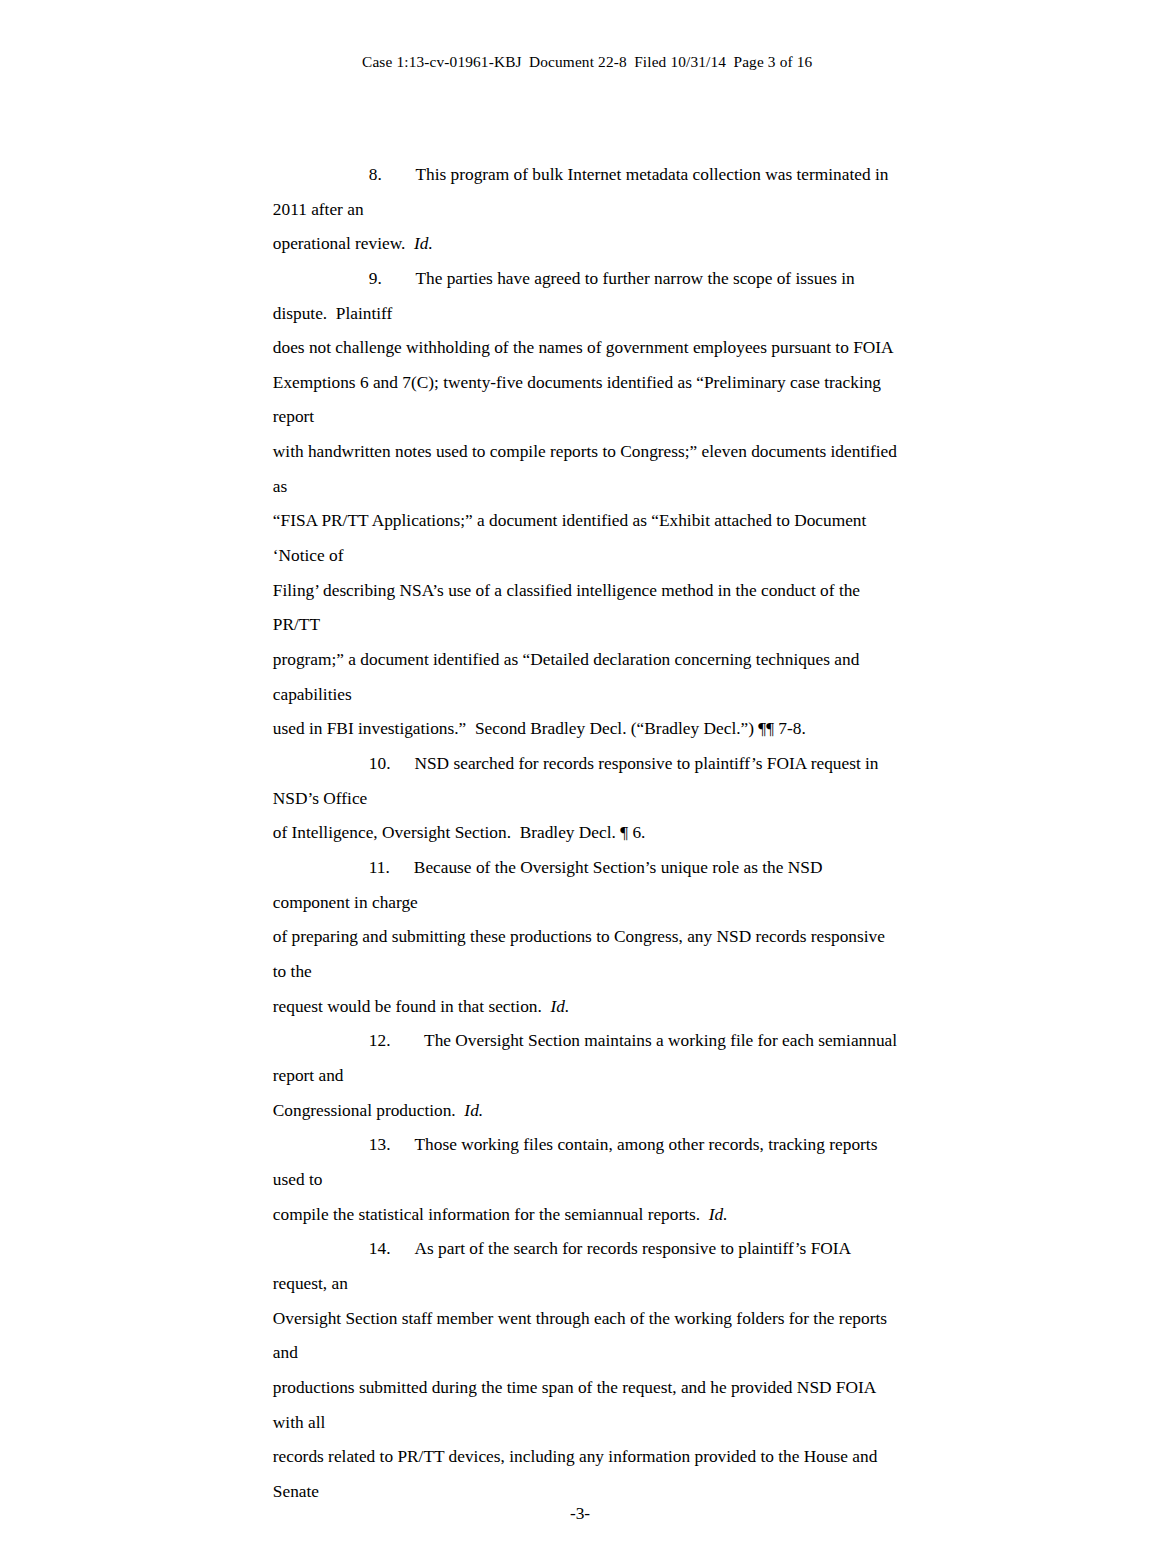Case 1:13-cv-01961-KBJ Document 22-8 Filed 10/31/14 Page 3 of 16
8. This program of bulk Internet metadata collection was terminated in 2011 after an
operational review. Id.
9. The parties have agreed to further narrow the scope of issues in dispute. Plaintiff
does not challenge withholding of the names of government employees pursuant to FOIA
Exemptions 6 and 7(C); twenty-five documents identified as “Preliminary case tracking report
with handwritten notes used to compile reports to Congress;” eleven documents identified as
“FISA PR/TT Applications;” a document identified as “Exhibit attached to Document ‘Notice of
Filing’ describing NSA’s use of a classified intelligence method in the conduct of the PR/TT
program;” a document identified as “Detailed declaration concerning techniques and capabilities
used in FBI investigations.” Second Bradley Decl. (“Bradley Decl.”) ¶¶ 7-8.
10. NSD searched for records responsive to plaintiff’s FOIA request in NSD’s Office
of Intelligence, Oversight Section. Bradley Decl. ¶ 6.
11. Because of the Oversight Section’s unique role as the NSD component in charge
of preparing and submitting these productions to Congress, any NSD records responsive to the
request would be found in that section. Id.
12. The Oversight Section maintains a working file for each semiannual report and
Congressional production. Id.
13. Those working files contain, among other records, tracking reports used to
compile the statistical information for the semiannual reports. Id.
14. As part of the search for records responsive to plaintiff’s FOIA request, an
Oversight Section staff member went through each of the working folders for the reports and
productions submitted during the time span of the request, and he provided NSD FOIA with all
records related to PR/TT devices, including any information provided to the House and Senate
-3-